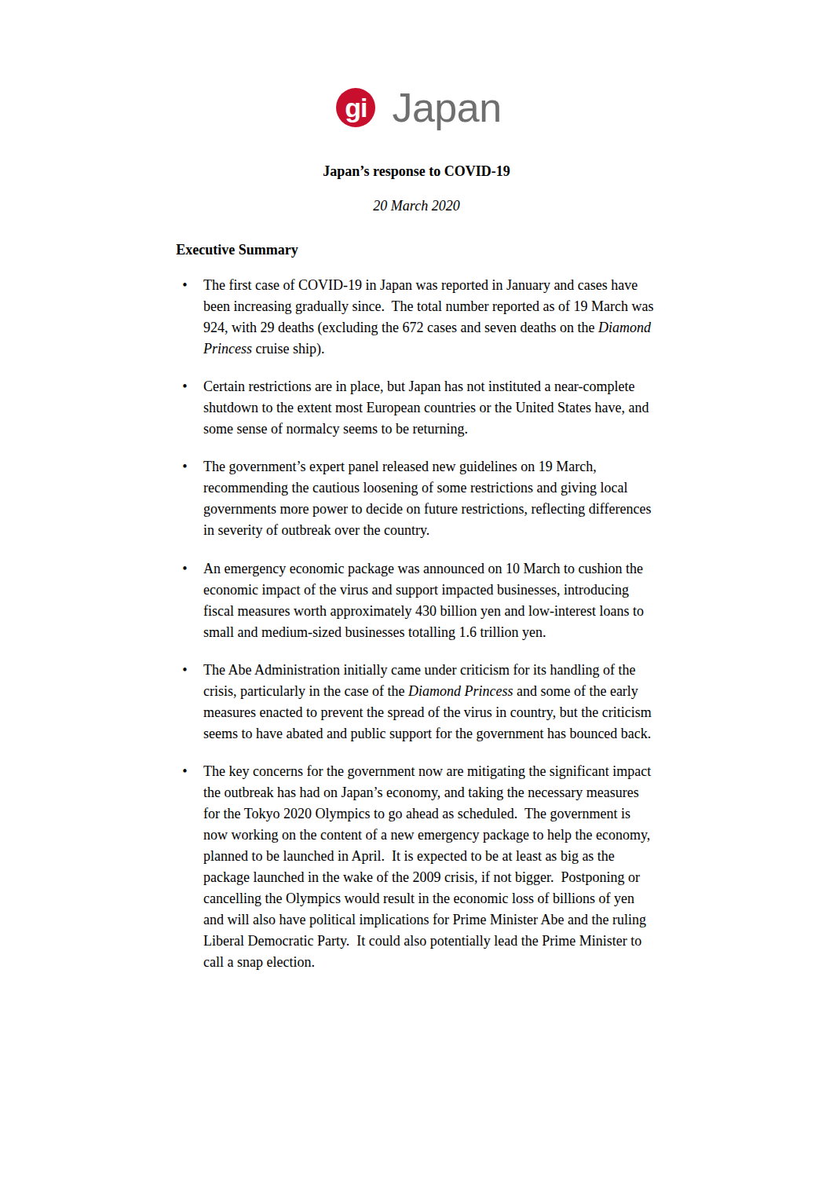gi Japan
Japan’s response to COVID-19
20 March 2020
Executive Summary
The first case of COVID-19 in Japan was reported in January and cases have been increasing gradually since. The total number reported as of 19 March was 924, with 29 deaths (excluding the 672 cases and seven deaths on the Diamond Princess cruise ship).
Certain restrictions are in place, but Japan has not instituted a near-complete shutdown to the extent most European countries or the United States have, and some sense of normalcy seems to be returning.
The government’s expert panel released new guidelines on 19 March, recommending the cautious loosening of some restrictions and giving local governments more power to decide on future restrictions, reflecting differences in severity of outbreak over the country.
An emergency economic package was announced on 10 March to cushion the economic impact of the virus and support impacted businesses, introducing fiscal measures worth approximately 430 billion yen and low-interest loans to small and medium-sized businesses totalling 1.6 trillion yen.
The Abe Administration initially came under criticism for its handling of the crisis, particularly in the case of the Diamond Princess and some of the early measures enacted to prevent the spread of the virus in country, but the criticism seems to have abated and public support for the government has bounced back.
The key concerns for the government now are mitigating the significant impact the outbreak has had on Japan’s economy, and taking the necessary measures for the Tokyo 2020 Olympics to go ahead as scheduled. The government is now working on the content of a new emergency package to help the economy, planned to be launched in April. It is expected to be at least as big as the package launched in the wake of the 2009 crisis, if not bigger. Postponing or cancelling the Olympics would result in the economic loss of billions of yen and will also have political implications for Prime Minister Abe and the ruling Liberal Democratic Party. It could also potentially lead the Prime Minister to call a snap election.